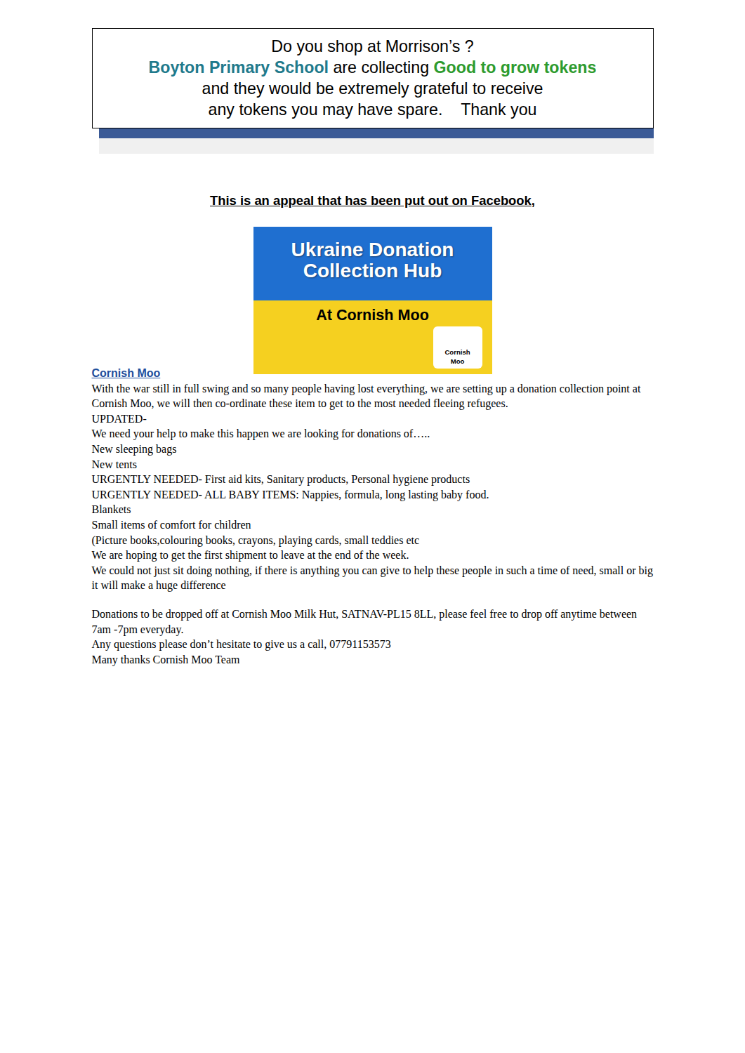Do you shop at Morrison’s ?
Boyton Primary School are collecting Good to grow tokens
and they would be extremely grateful to receive
any tokens you may have spare. Thank you
This is an appeal that has been put out on Facebook,
Ukraine Donation
Collection Hub
At Cornish Moo
Cornish
Moo
Cornish Moo
With the war still in full swing and so many people having lost everything, we are setting up a donation collection point at Cornish Moo, we will then co-ordinate these item to get to the most needed fleeing refugees.
UPDATED-
We need your help to make this happen we are looking for donations of…..
New sleeping bags
New tents
URGENTLY NEEDED- First aid kits, Sanitary products, Personal hygiene products
URGENTLY NEEDED- ALL BABY ITEMS: Nappies, formula, long lasting baby food.
Blankets
Small items of comfort for children
(Picture books,colouring books, crayons, playing cards, small teddies etc
We are hoping to get the first shipment to leave at the end of the week.
We could not just sit doing nothing, if there is anything you can give to help these people in such a time of need, small or big it will make a huge difference
Donations to be dropped off at Cornish Moo Milk Hut, SATNAV-PL15 8LL, please feel free to drop off anytime between 7am -7pm everyday.
Any questions please don’t hesitate to give us a call, 07791153573
Many thanks Cornish Moo Team